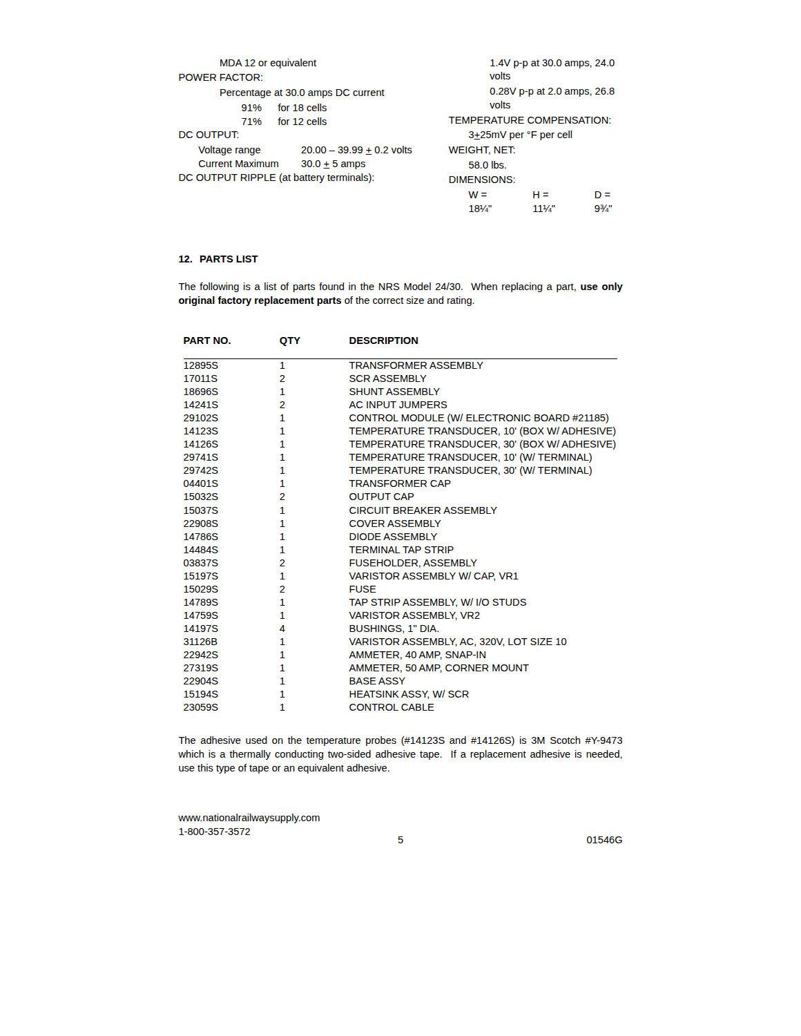MDA 12 or equivalent
POWER FACTOR:
Percentage at 30.0 amps DC current
91% for 18 cells
71% for 12 cells
DC OUTPUT:
Voltage range 20.00 – 39.99 + 0.2 volts
Current Maximum 30.0 + 5 amps
DC OUTPUT RIPPLE (at battery terminals):
1.4V p-p at 30.0 amps, 24.0 volts
0.28V p-p at 2.0 amps, 26.8 volts
TEMPERATURE COMPENSATION:
3+25mV per °F per cell
WEIGHT, NET:
58.0 lbs.
DIMENSIONS:
W = 18¼" H = 11¼" D = 9¾"
12. PARTS LIST
The following is a list of parts found in the NRS Model 24/30. When replacing a part, use only original factory replacement parts of the correct size and rating.
| PART NO. | QTY | DESCRIPTION |
| --- | --- | --- |
| 12895S | 1 | TRANSFORMER ASSEMBLY |
| 17011S | 2 | SCR ASSEMBLY |
| 18696S | 1 | SHUNT ASSEMBLY |
| 14241S | 2 | AC INPUT JUMPERS |
| 29102S | 1 | CONTROL MODULE (W/ ELECTRONIC BOARD #21185) |
| 14123S | 1 | TEMPERATURE TRANSDUCER, 10' (BOX W/ ADHESIVE) |
| 14126S | 1 | TEMPERATURE TRANSDUCER, 30' (BOX W/ ADHESIVE) |
| 29741S | 1 | TEMPERATURE TRANSDUCER, 10' (W/ TERMINAL) |
| 29742S | 1 | TEMPERATURE TRANSDUCER, 30' (W/ TERMINAL) |
| 04401S | 1 | TRANSFORMER CAP |
| 15032S | 2 | OUTPUT CAP |
| 15037S | 1 | CIRCUIT BREAKER ASSEMBLY |
| 22908S | 1 | COVER ASSEMBLY |
| 14786S | 1 | DIODE ASSEMBLY |
| 14484S | 1 | TERMINAL TAP STRIP |
| 03837S | 2 | FUSEHOLDER, ASSEMBLY |
| 15197S | 1 | VARISTOR ASSEMBLY W/ CAP, VR1 |
| 15029S | 2 | FUSE |
| 14789S | 1 | TAP STRIP ASSEMBLY, W/ I/O STUDS |
| 14759S | 1 | VARISTOR ASSEMBLY, VR2 |
| 14197S | 4 | BUSHINGS, 1" DIA. |
| 31126B | 1 | VARISTOR ASSEMBLY, AC, 320V, LOT SIZE 10 |
| 22942S | 1 | AMMETER, 40 AMP, SNAP-IN |
| 27319S | 1 | AMMETER, 50 AMP, CORNER MOUNT |
| 22904S | 1 | BASE ASSY |
| 15194S | 1 | HEATSINK ASSY, W/ SCR |
| 23059S | 1 | CONTROL CABLE |
The adhesive used on the temperature probes (#14123S and #14126S) is 3M Scotch #Y-9473 which is a thermally conducting two-sided adhesive tape. If a replacement adhesive is needed, use this type of tape or an equivalent adhesive.
www.nationalrailwaysupply.com 1-800-357-3572 5 01546G